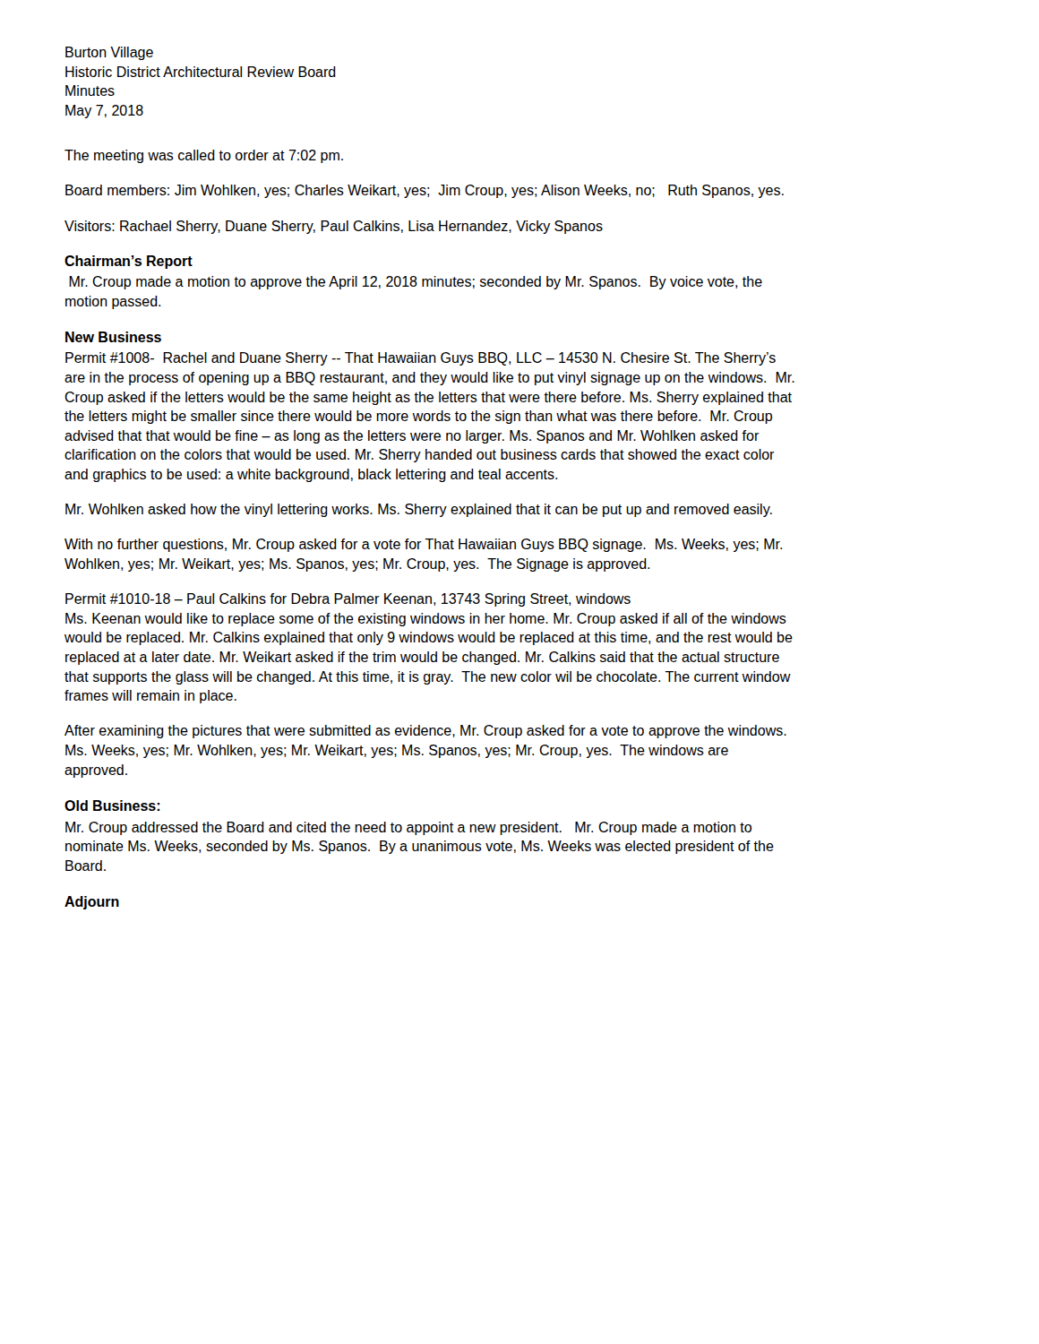Burton Village
Historic District Architectural Review Board
Minutes
May 7, 2018
The meeting was called to order at 7:02 pm.
Board members: Jim Wohlken, yes; Charles Weikart, yes; Jim Croup, yes; Alison Weeks, no; Ruth Spanos, yes.
Visitors: Rachael Sherry, Duane Sherry, Paul Calkins, Lisa Hernandez, Vicky Spanos
Chairman’s Report
Mr. Croup made a motion to approve the April 12, 2018 minutes; seconded by Mr. Spanos. By voice vote, the motion passed.
New Business
Permit #1008- Rachel and Duane Sherry -- That Hawaiian Guys BBQ, LLC – 14530 N. Chesire St. The Sherry’s are in the process of opening up a BBQ restaurant, and they would like to put vinyl signage up on the windows. Mr. Croup asked if the letters would be the same height as the letters that were there before. Ms. Sherry explained that the letters might be smaller since there would be more words to the sign than what was there before. Mr. Croup advised that that would be fine – as long as the letters were no larger. Ms. Spanos and Mr. Wohlken asked for clarification on the colors that would be used. Mr. Sherry handed out business cards that showed the exact color and graphics to be used: a white background, black lettering and teal accents.
Mr. Wohlken asked how the vinyl lettering works. Ms. Sherry explained that it can be put up and removed easily.
With no further questions, Mr. Croup asked for a vote for That Hawaiian Guys BBQ signage. Ms. Weeks, yes; Mr. Wohlken, yes; Mr. Weikart, yes; Ms. Spanos, yes; Mr. Croup, yes. The Signage is approved.
Permit #1010-18 – Paul Calkins for Debra Palmer Keenan, 13743 Spring Street, windows
Ms. Keenan would like to replace some of the existing windows in her home. Mr. Croup asked if all of the windows would be replaced. Mr. Calkins explained that only 9 windows would be replaced at this time, and the rest would be replaced at a later date. Mr. Weikart asked if the trim would be changed. Mr. Calkins said that the actual structure that supports the glass will be changed. At this time, it is gray. The new color wil be chocolate. The current window frames will remain in place.
After examining the pictures that were submitted as evidence, Mr. Croup asked for a vote to approve the windows. Ms. Weeks, yes; Mr. Wohlken, yes; Mr. Weikart, yes; Ms. Spanos, yes; Mr. Croup, yes. The windows are approved.
Old Business:
Mr. Croup addressed the Board and cited the need to appoint a new president. Mr. Croup made a motion to nominate Ms. Weeks, seconded by Ms. Spanos. By a unanimous vote, Ms. Weeks was elected president of the Board.
Adjourn